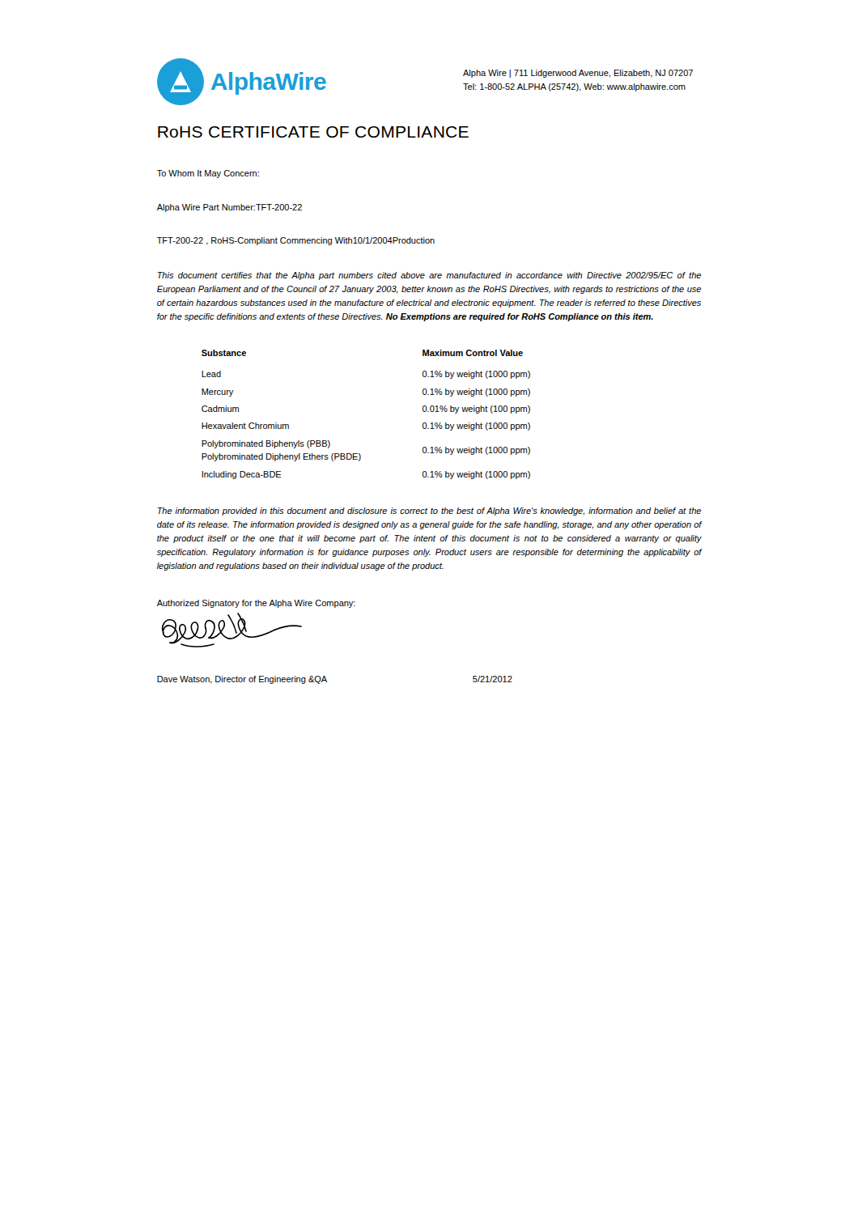Alpha Wire
Alpha Wire | 711 Lidgerwood Avenue, Elizabeth, NJ 07207
Tel: 1-800-52 ALPHA (25742), Web: www.alphawire.com
RoHS CERTIFICATE OF COMPLIANCE
To Whom It May Concern:
Alpha Wire Part Number:TFT-200-22
TFT-200-22 , RoHS-Compliant Commencing With10/1/2004Production
This document certifies that the Alpha part numbers cited above are manufactured in accordance with Directive 2002/95/EC of the European Parliament and of the Council of 27 January 2003, better known as the RoHS Directives, with regards to restrictions of the use of certain hazardous substances used in the manufacture of electrical and electronic equipment. The reader is referred to these Directives for the specific definitions and extents of these Directives. No Exemptions are required for RoHS Compliance on this item.
| Substance | Maximum Control Value |
| --- | --- |
| Lead | 0.1% by weight (1000 ppm) |
| Mercury | 0.1% by weight (1000 ppm) |
| Cadmium | 0.01% by weight (100 ppm) |
| Hexavalent Chromium | 0.1% by weight (1000 ppm) |
| Polybrominated Biphenyls (PBB) Polybrominated Diphenyl Ethers (PBDE) | 0.1% by weight (1000 ppm) |
| Including Deca-BDE | 0.1% by weight (1000 ppm) |
The information provided in this document and disclosure is correct to the best of Alpha Wire's knowledge, information and belief at the date of its release. The information provided is designed only as a general guide for the safe handling, storage, and any other operation of the product itself or the one that it will become part of. The intent of this document is not to be considered a warranty or quality specification. Regulatory information is for guidance purposes only. Product users are responsible for determining the applicability of legislation and regulations based on their individual usage of the product.
Authorized Signatory for the Alpha Wire Company:
Dave Watson, Director of Engineering &QA
5/21/2012